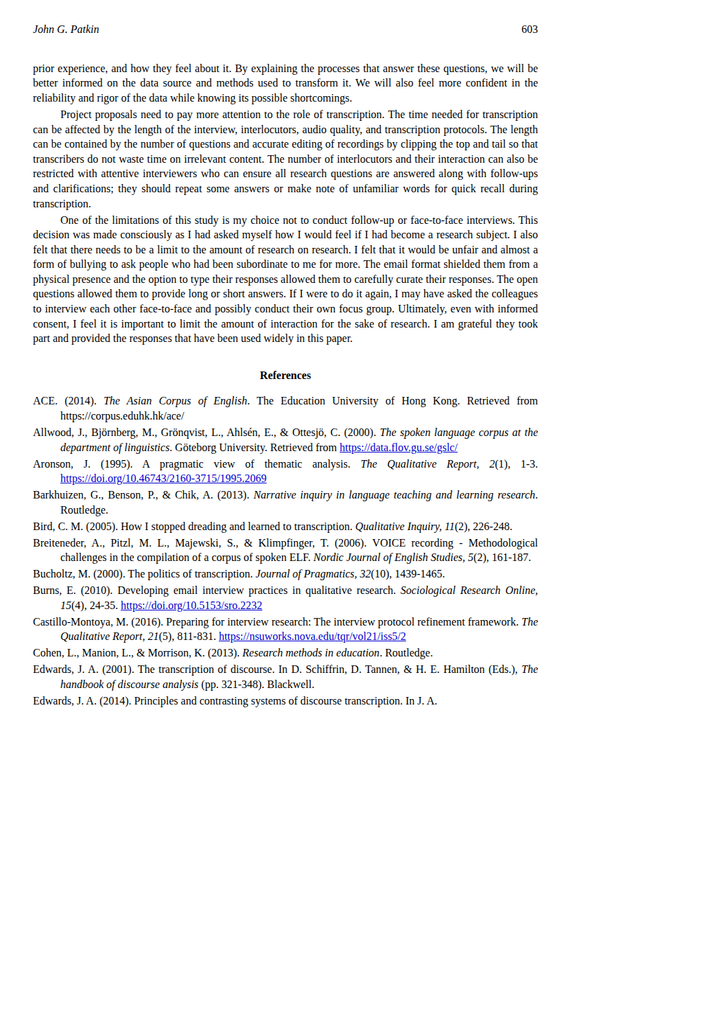John G. Patkin 603
prior experience, and how they feel about it. By explaining the processes that answer these questions, we will be better informed on the data source and methods used to transform it. We will also feel more confident in the reliability and rigor of the data while knowing its possible shortcomings.
Project proposals need to pay more attention to the role of transcription. The time needed for transcription can be affected by the length of the interview, interlocutors, audio quality, and transcription protocols. The length can be contained by the number of questions and accurate editing of recordings by clipping the top and tail so that transcribers do not waste time on irrelevant content. The number of interlocutors and their interaction can also be restricted with attentive interviewers who can ensure all research questions are answered along with follow-ups and clarifications; they should repeat some answers or make note of unfamiliar words for quick recall during transcription.
One of the limitations of this study is my choice not to conduct follow-up or face-to-face interviews. This decision was made consciously as I had asked myself how I would feel if I had become a research subject. I also felt that there needs to be a limit to the amount of research on research. I felt that it would be unfair and almost a form of bullying to ask people who had been subordinate to me for more. The email format shielded them from a physical presence and the option to type their responses allowed them to carefully curate their responses. The open questions allowed them to provide long or short answers. If I were to do it again, I may have asked the colleagues to interview each other face-to-face and possibly conduct their own focus group. Ultimately, even with informed consent, I feel it is important to limit the amount of interaction for the sake of research. I am grateful they took part and provided the responses that have been used widely in this paper.
References
ACE. (2014). The Asian Corpus of English. The Education University of Hong Kong. Retrieved from https://corpus.eduhk.hk/ace/
Allwood, J., Björnberg, M., Grönqvist, L., Ahlsén, E., & Ottesjö, C. (2000). The spoken language corpus at the department of linguistics. Göteborg University. Retrieved from https://data.flov.gu.se/gslc/
Aronson, J. (1995). A pragmatic view of thematic analysis. The Qualitative Report, 2(1), 1-3. https://doi.org/10.46743/2160-3715/1995.2069
Barkhuizen, G., Benson, P., & Chik, A. (2013). Narrative inquiry in language teaching and learning research. Routledge.
Bird, C. M. (2005). How I stopped dreading and learned to transcription. Qualitative Inquiry, 11(2), 226-248.
Breiteneder, A., Pitzl, M. L., Majewski, S., & Klimpfinger, T. (2006). VOICE recording - Methodological challenges in the compilation of a corpus of spoken ELF. Nordic Journal of English Studies, 5(2), 161-187.
Bucholtz, M. (2000). The politics of transcription. Journal of Pragmatics, 32(10), 1439-1465.
Burns, E. (2010). Developing email interview practices in qualitative research. Sociological Research Online, 15(4), 24-35. https://doi.org/10.5153/sro.2232
Castillo-Montoya, M. (2016). Preparing for interview research: The interview protocol refinement framework. The Qualitative Report, 21(5), 811-831. https://nsuworks.nova.edu/tqr/vol21/iss5/2
Cohen, L., Manion, L., & Morrison, K. (2013). Research methods in education. Routledge.
Edwards, J. A. (2001). The transcription of discourse. In D. Schiffrin, D. Tannen, & H. E. Hamilton (Eds.), The handbook of discourse analysis (pp. 321-348). Blackwell.
Edwards, J. A. (2014). Principles and contrasting systems of discourse transcription. In J. A.